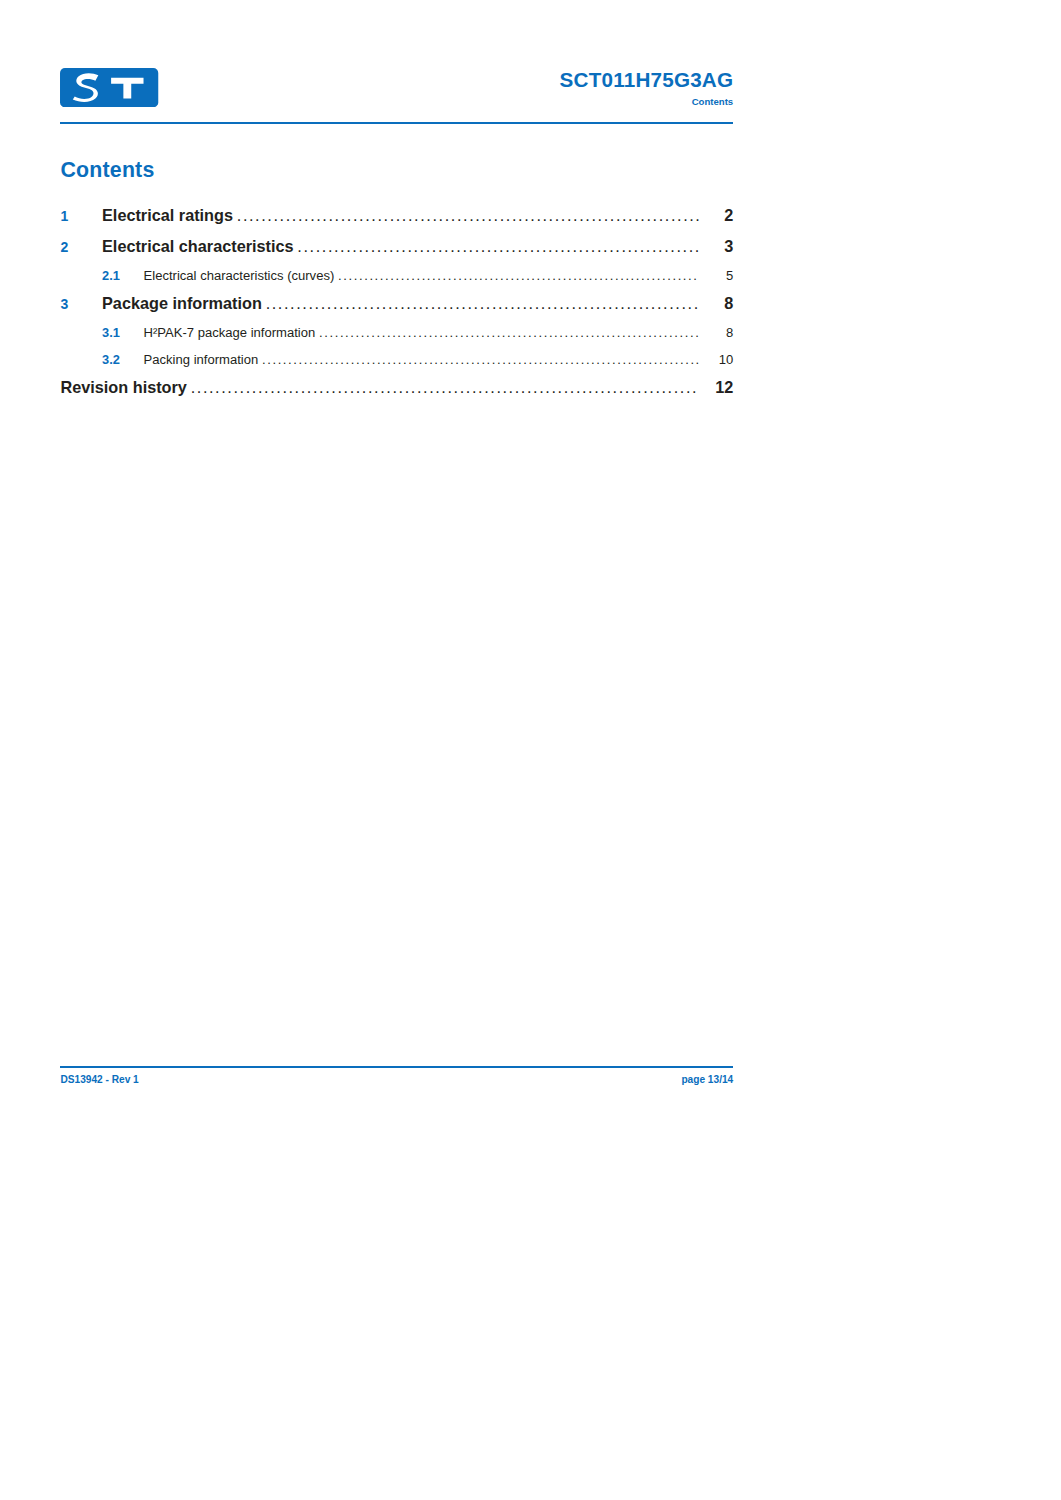SCT011H75G3AG
Contents
Contents
1
Electrical ratings
...........................................................................................................
2
2
Electrical characteristics
...........................................................................................................
3
2.1
Electrical characteristics (curves)
...........................................................................................................
5
3
Package information
...........................................................................................................
8
3.1
H²PAK-7 package information
...........................................................................................................
8
3.2
Packing information
...........................................................................................................
10
Revision history
...........................................................................................................
12
DS13942 - Rev 1 page 13/14